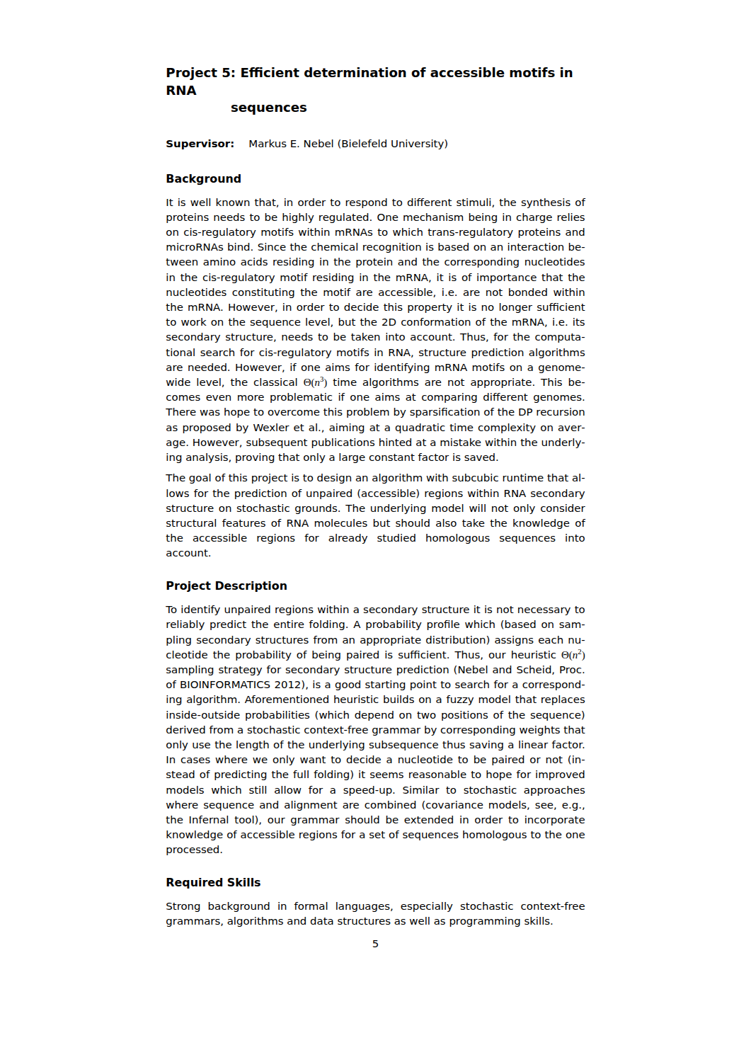Project 5: Efficient determination of accessible motifs in RNA sequences
Supervisor: Markus E. Nebel (Bielefeld University)
Background
It is well known that, in order to respond to different stimuli, the synthesis of proteins needs to be highly regulated. One mechanism being in charge relies on cis-regulatory motifs within mRNAs to which trans-regulatory proteins and microRNAs bind. Since the chemical recognition is based on an interaction between amino acids residing in the protein and the corresponding nucleotides in the cis-regulatory motif residing in the mRNA, it is of importance that the nucleotides constituting the motif are accessible, i.e. are not bonded within the mRNA. However, in order to decide this property it is no longer sufficient to work on the sequence level, but the 2D conformation of the mRNA, i.e. its secondary structure, needs to be taken into account. Thus, for the computational search for cis-regulatory motifs in RNA, structure prediction algorithms are needed. However, if one aims for identifying mRNA motifs on a genome-wide level, the classical Θ(n3) time algorithms are not appropriate. This becomes even more problematic if one aims at comparing different genomes. There was hope to overcome this problem by sparsification of the DP recursion as proposed by Wexler et al., aiming at a quadratic time complexity on average. However, subsequent publications hinted at a mistake within the underlying analysis, proving that only a large constant factor is saved.
The goal of this project is to design an algorithm with subcubic runtime that allows for the prediction of unpaired (accessible) regions within RNA secondary structure on stochastic grounds. The underlying model will not only consider structural features of RNA molecules but should also take the knowledge of the accessible regions for already studied homologous sequences into account.
Project Description
To identify unpaired regions within a secondary structure it is not necessary to reliably predict the entire folding. A probability profile which (based on sampling secondary structures from an appropriate distribution) assigns each nucleotide the probability of being paired is sufficient. Thus, our heuristic Θ(n2) sampling strategy for secondary structure prediction (Nebel and Scheid, Proc. of BIOINFORMATICS 2012), is a good starting point to search for a corresponding algorithm. Aforementioned heuristic builds on a fuzzy model that replaces inside-outside probabilities (which depend on two positions of the sequence) derived from a stochastic context-free grammar by corresponding weights that only use the length of the underlying subsequence thus saving a linear factor. In cases where we only want to decide a nucleotide to be paired or not (instead of predicting the full folding) it seems reasonable to hope for improved models which still allow for a speed-up. Similar to stochastic approaches where sequence and alignment are combined (covariance models, see, e.g., the Infernal tool), our grammar should be extended in order to incorporate knowledge of accessible regions for a set of sequences homologous to the one processed.
Required Skills
Strong background in formal languages, especially stochastic context-free grammars, algorithms and data structures as well as programming skills.
5